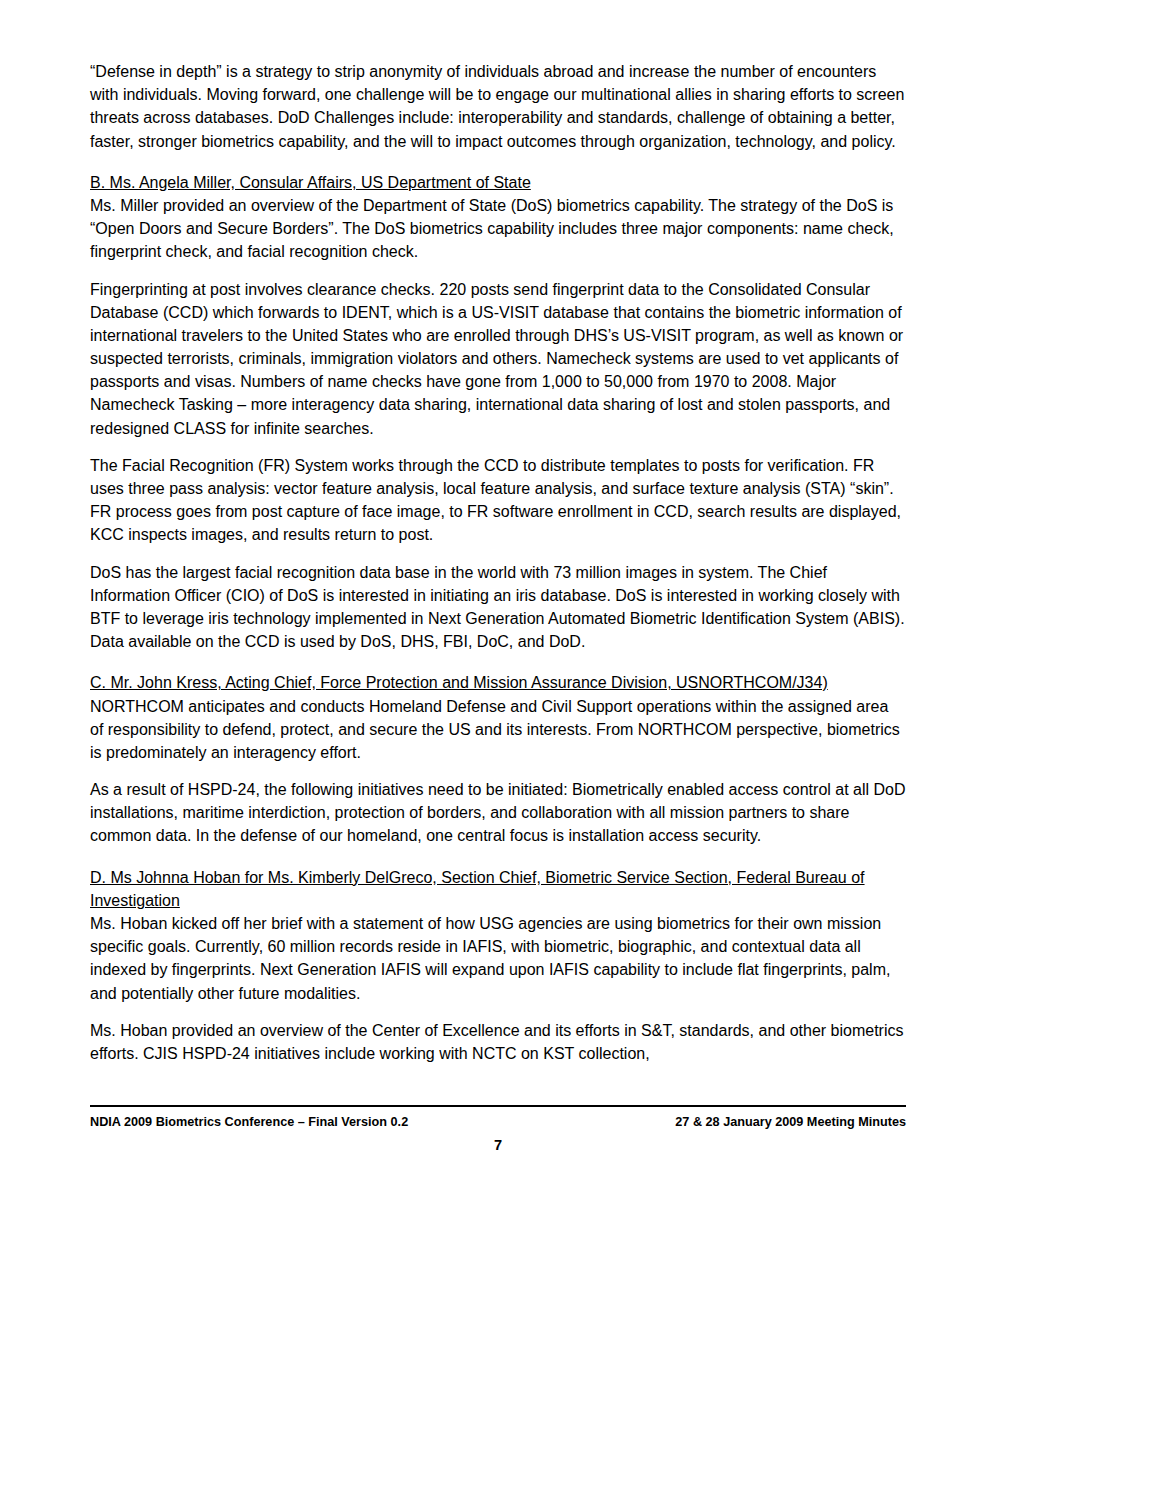“Defense in depth” is a strategy to strip anonymity of individuals abroad and increase the number of encounters with individuals. Moving forward, one challenge will be to engage our multinational allies in sharing efforts to screen threats across databases. DoD Challenges include: interoperability and standards, challenge of obtaining a better, faster, stronger biometrics capability, and the will to impact outcomes through organization, technology, and policy.
B. Ms. Angela Miller, Consular Affairs, US Department of State
Ms. Miller provided an overview of the Department of State (DoS) biometrics capability. The strategy of the DoS is “Open Doors and Secure Borders”. The DoS biometrics capability includes three major components: name check, fingerprint check, and facial recognition check.
Fingerprinting at post involves clearance checks. 220 posts send fingerprint data to the Consolidated Consular Database (CCD) which forwards to IDENT, which is a US-VISIT database that contains the biometric information of international travelers to the United States who are enrolled through DHS’s US-VISIT program, as well as known or suspected terrorists, criminals, immigration violators and others. Namecheck systems are used to vet applicants of passports and visas. Numbers of name checks have gone from 1,000 to 50,000 from 1970 to 2008. Major Namecheck Tasking – more interagency data sharing, international data sharing of lost and stolen passports, and redesigned CLASS for infinite searches.
The Facial Recognition (FR) System works through the CCD to distribute templates to posts for verification. FR uses three pass analysis: vector feature analysis, local feature analysis, and surface texture analysis (STA) “skin”. FR process goes from post capture of face image, to FR software enrollment in CCD, search results are displayed, KCC inspects images, and results return to post.
DoS has the largest facial recognition data base in the world with 73 million images in system. The Chief Information Officer (CIO) of DoS is interested in initiating an iris database. DoS is interested in working closely with BTF to leverage iris technology implemented in Next Generation Automated Biometric Identification System (ABIS). Data available on the CCD is used by DoS, DHS, FBI, DoC, and DoD.
C. Mr. John Kress, Acting Chief, Force Protection and Mission Assurance Division, USNORTHCOM/J34)
NORTHCOM anticipates and conducts Homeland Defense and Civil Support operations within the assigned area of responsibility to defend, protect, and secure the US and its interests. From NORTHCOM perspective, biometrics is predominately an interagency effort.
As a result of HSPD-24, the following initiatives need to be initiated: Biometrically enabled access control at all DoD installations, maritime interdiction, protection of borders, and collaboration with all mission partners to share common data. In the defense of our homeland, one central focus is installation access security.
D. Ms Johnna Hoban for Ms. Kimberly DelGreco, Section Chief, Biometric Service Section, Federal Bureau of Investigation
Ms. Hoban kicked off her brief with a statement of how USG agencies are using biometrics for their own mission specific goals. Currently, 60 million records reside in IAFIS, with biometric, biographic, and contextual data all indexed by fingerprints. Next Generation IAFIS will expand upon IAFIS capability to include flat fingerprints, palm, and potentially other future modalities.
Ms. Hoban provided an overview of the Center of Excellence and its efforts in S&T, standards, and other biometrics efforts. CJIS HSPD-24 initiatives include working with NCTC on KST collection,
NDIA 2009 Biometrics Conference – Final Version 0.2 27 & 28 January 2009 Meeting Minutes
7